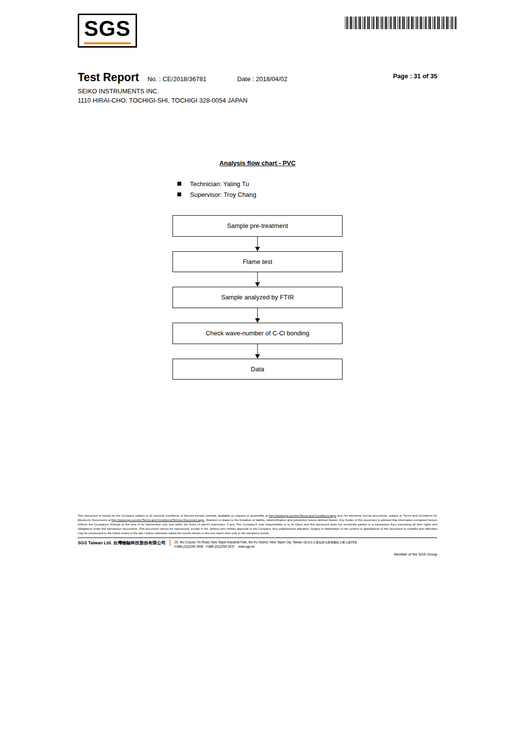SGS
Test Report No. : CE/2018/36781 Date : 2018/04/02 Page : 31 of 35
SEIKO INSTRUMENTS INC.
1110 HIRAI-CHO, TOCHIGI-SHI, TOCHIGI 328-0054 JAPAN
Analysis flow chart - PVC
Technician: Yaling Tu
Supervisor: Troy Chang
Sample pre-treatment
Flame test
Sample analyzed by FTIR
Check wave-number of C-Cl bonding
Data
This document is issued by the Company subject to its General Conditions of Service printed overleaf, available on request or accessible at http://www.sgs.com/en/Terms-and-Conditions.aspx and, for electronic format documents, subject to Terms and Conditions for Electronic Documents at http://www.sgs.com/en/Terms-and-Conditions/Termse-Document.aspx. Attention is drawn to the limitation of liability, indemnification and jurisdiction issues defined therein. Any holder of this document is advised that information contained hereon reflects the Company's findings at the time of its intervention only and within the limits of client's instruction, if any. The Company's sole responsibility is to its Client and this document does not exonerate parties to a transaction from exercising all their rights and obligations under the transaction documents. This document cannot be reproduced, except in full, without prior written approval of the Company. Any unauthorized alteration, forgery or falsification of the content or appearance of this document is unlawful and offenders may be prosecuted to the fullest extent of the law. Unless otherwise stated the results shown in this test report refer only to the sample(s) tested.
SGS Taiwan Ltd. 台灣檢驗科技股份有限公司
25, Wu Chyuan 7th Road, New Taipei Industrial Park, Wu Ku District, New Taipei City, Taiwan /新北市五股區新北產業園區五權七路25號
t+886 (02)2299 3939 f+886 (02)2299 3237 www.sgs.tw
Member of the SGS Group